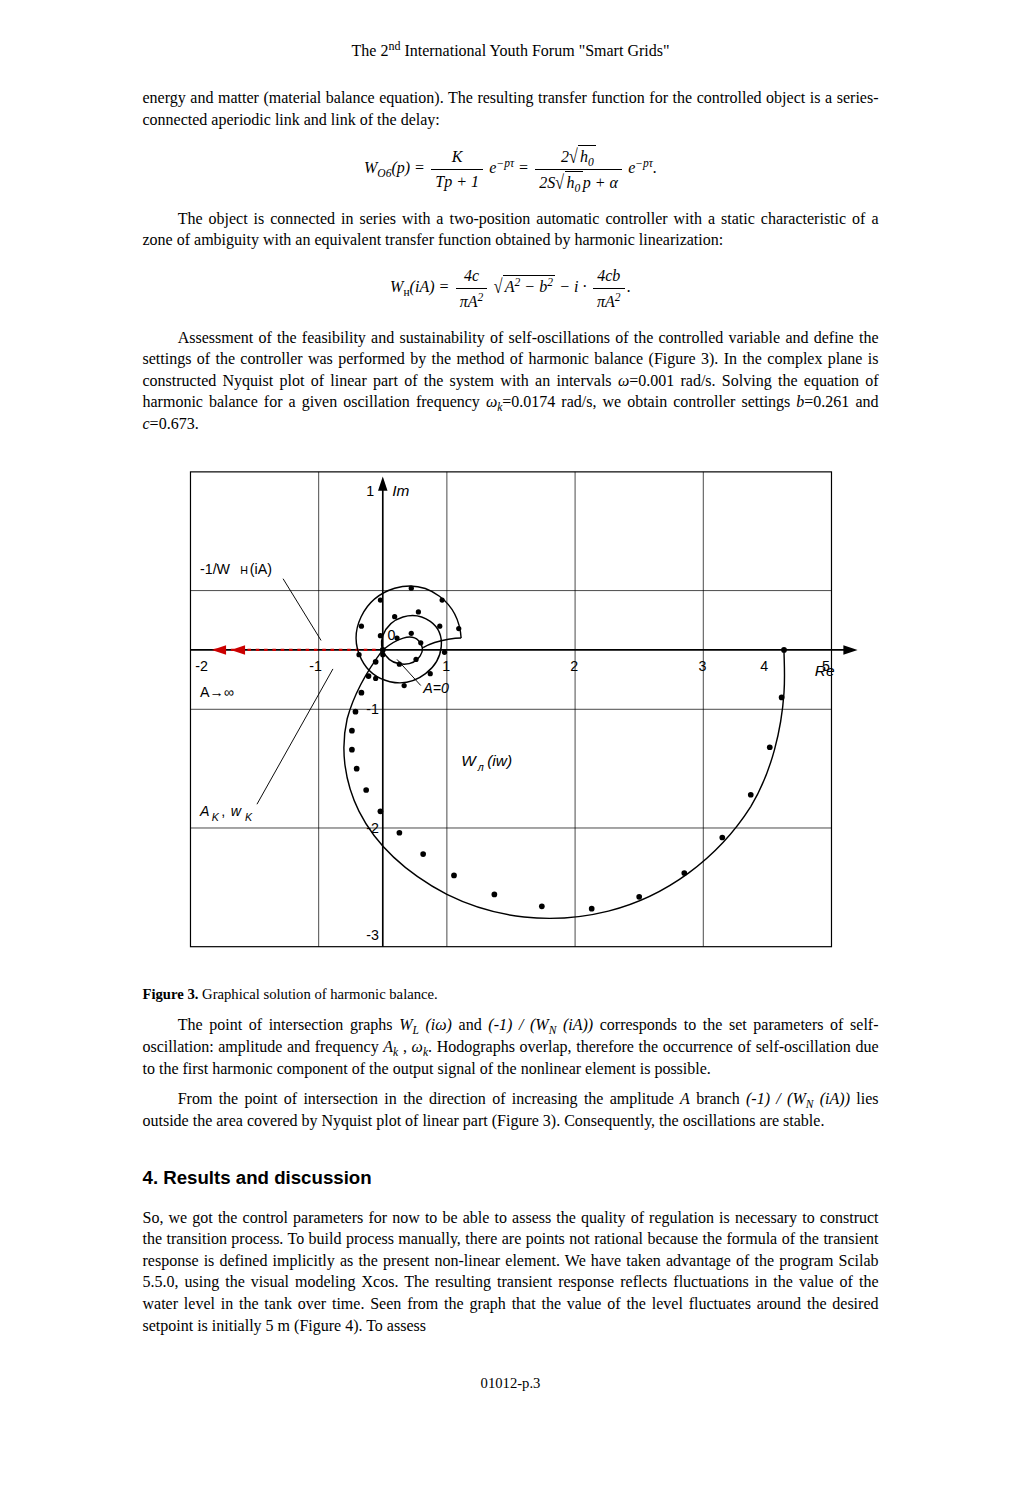The 2nd International Youth Forum "Smart Grids"
energy and matter (material balance equation). The resulting transfer function for the controlled object is a series-connected aperiodic link and link of the delay:
WО6(p) = KTp + 1 e−pτ = 2√h0 2S√h0p + α e−pτ.
The object is connected in series with a two-position automatic controller with a static characteristic of a zone of ambiguity with an equivalent transfer function obtained by harmonic linearization:
Wн(iA) = 4c πA2 √A2 − b2 − i · 4cb πA2.
Assessment of the feasibility and sustainability of self-oscillations of the controlled variable and define the settings of the controller was performed by the method of harmonic balance (Figure 3). In the complex plane is constructed Nyquist plot of linear part of the system with an intervals ω=0.001 rad/s. Solving the equation of harmonic balance for a given oscillation frequency ωk=0.0174 rad/s, we obtain controller settings b=0.261 and c=0.673.
Im Re -2 -1 0 1 2 3 4 5 1 -1 -2 -3 -1/W H (iA) A→∞ A K , w K A=0 W л (iw)
Figure 3. Graphical solution of harmonic balance.
The point of intersection graphs WL (iω) and (-1) / (WN (iA)) corresponds to the set parameters of self-oscillation: amplitude and frequency Ak , ωk. Hodographs overlap, therefore the occurrence of self-oscillation due to the first harmonic component of the output signal of the nonlinear element is possible.
From the point of intersection in the direction of increasing the amplitude A branch (-1) / (WN (iA)) lies outside the area covered by Nyquist plot of linear part (Figure 3). Consequently, the oscillations are stable.
4. Results and discussion
So, we got the control parameters for now to be able to assess the quality of regulation is necessary to construct the transition process. To build process manually, there are points not rational because the formula of the transient response is defined implicitly as the present non-linear element. We have taken advantage of the program Scilab 5.5.0, using the visual modeling Xcos. The resulting transient response reflects fluctuations in the value of the water level in the tank over time. Seen from the graph that the value of the level fluctuates around the desired setpoint is initially 5 m (Figure 4). To assess
01012-p.3